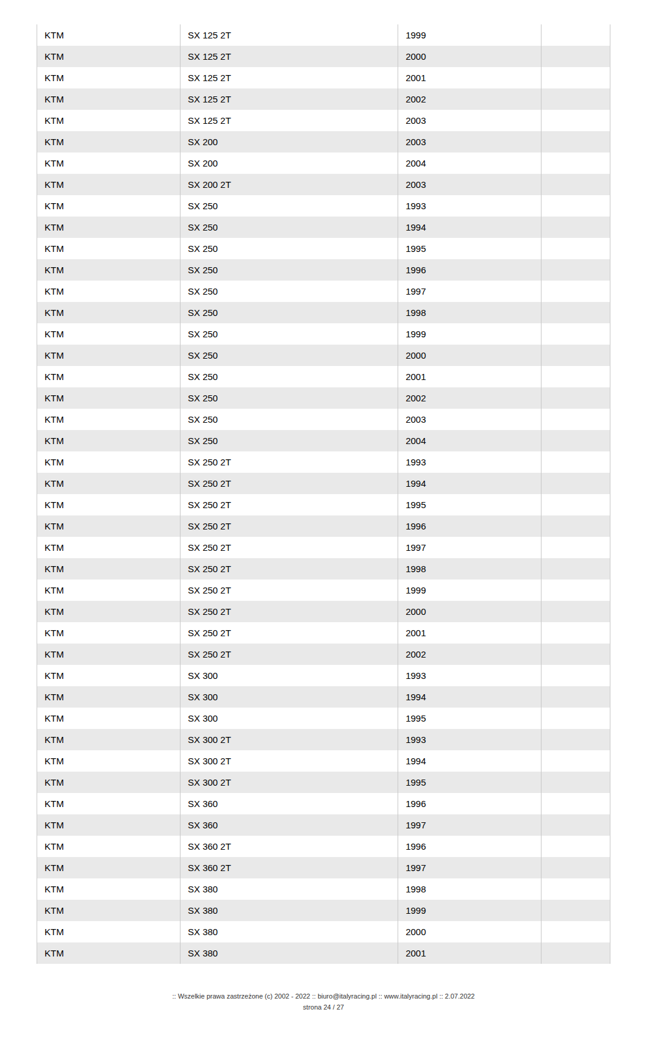| KTM | SX 125 2T | 1999 | |
| KTM | SX 125 2T | 2000 | |
| KTM | SX 125 2T | 2001 | |
| KTM | SX 125 2T | 2002 | |
| KTM | SX 125 2T | 2003 | |
| KTM | SX 200 | 2003 | |
| KTM | SX 200 | 2004 | |
| KTM | SX 200 2T | 2003 | |
| KTM | SX 250 | 1993 | |
| KTM | SX 250 | 1994 | |
| KTM | SX 250 | 1995 | |
| KTM | SX 250 | 1996 | |
| KTM | SX 250 | 1997 | |
| KTM | SX 250 | 1998 | |
| KTM | SX 250 | 1999 | |
| KTM | SX 250 | 2000 | |
| KTM | SX 250 | 2001 | |
| KTM | SX 250 | 2002 | |
| KTM | SX 250 | 2003 | |
| KTM | SX 250 | 2004 | |
| KTM | SX 250 2T | 1993 | |
| KTM | SX 250 2T | 1994 | |
| KTM | SX 250 2T | 1995 | |
| KTM | SX 250 2T | 1996 | |
| KTM | SX 250 2T | 1997 | |
| KTM | SX 250 2T | 1998 | |
| KTM | SX 250 2T | 1999 | |
| KTM | SX 250 2T | 2000 | |
| KTM | SX 250 2T | 2001 | |
| KTM | SX 250 2T | 2002 | |
| KTM | SX 300 | 1993 | |
| KTM | SX 300 | 1994 | |
| KTM | SX 300 | 1995 | |
| KTM | SX 300 2T | 1993 | |
| KTM | SX 300 2T | 1994 | |
| KTM | SX 300 2T | 1995 | |
| KTM | SX 360 | 1996 | |
| KTM | SX 360 | 1997 | |
| KTM | SX 360 2T | 1996 | |
| KTM | SX 360 2T | 1997 | |
| KTM | SX 380 | 1998 | |
| KTM | SX 380 | 1999 | |
| KTM | SX 380 | 2000 | |
| KTM | SX 380 | 2001 | |
:: Wszelkie prawa zastrzeżone (c) 2002 - 2022 :: biuro@italyracing.pl :: www.italyracing.pl :: 2.07.2022
strona 24 / 27